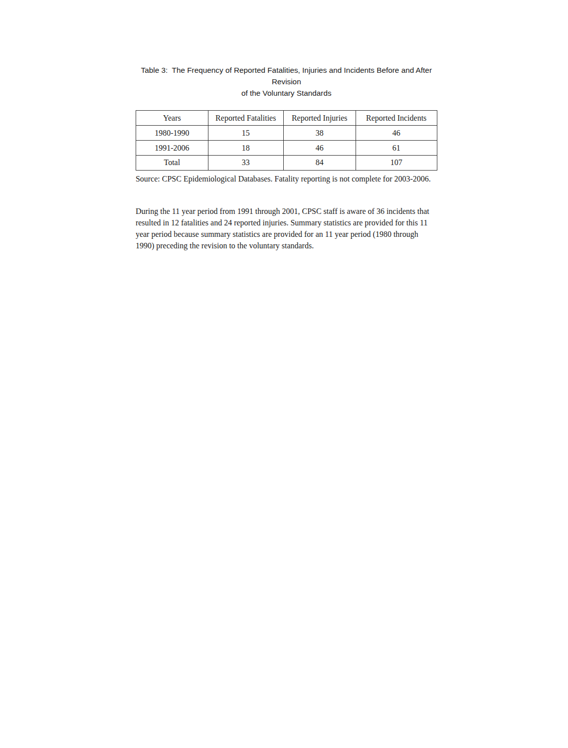Table 3: The Frequency of Reported Fatalities, Injuries and Incidents Before and After Revision
of the Voluntary Standards
| Years | Reported Fatalities | Reported Injuries | Reported Incidents |
| --- | --- | --- | --- |
| 1980-1990 | 15 | 38 | 46 |
| 1991-2006 | 18 | 46 | 61 |
| Total | 33 | 84 | 107 |
Source: CPSC Epidemiological Databases. Fatality reporting is not complete for 2003-2006.
During the 11 year period from 1991 through 2001, CPSC staff is aware of 36 incidents that resulted in 12 fatalities and 24 reported injuries. Summary statistics are provided for this 11 year period because summary statistics are provided for an 11 year period (1980 through 1990) preceding the revision to the voluntary standards.